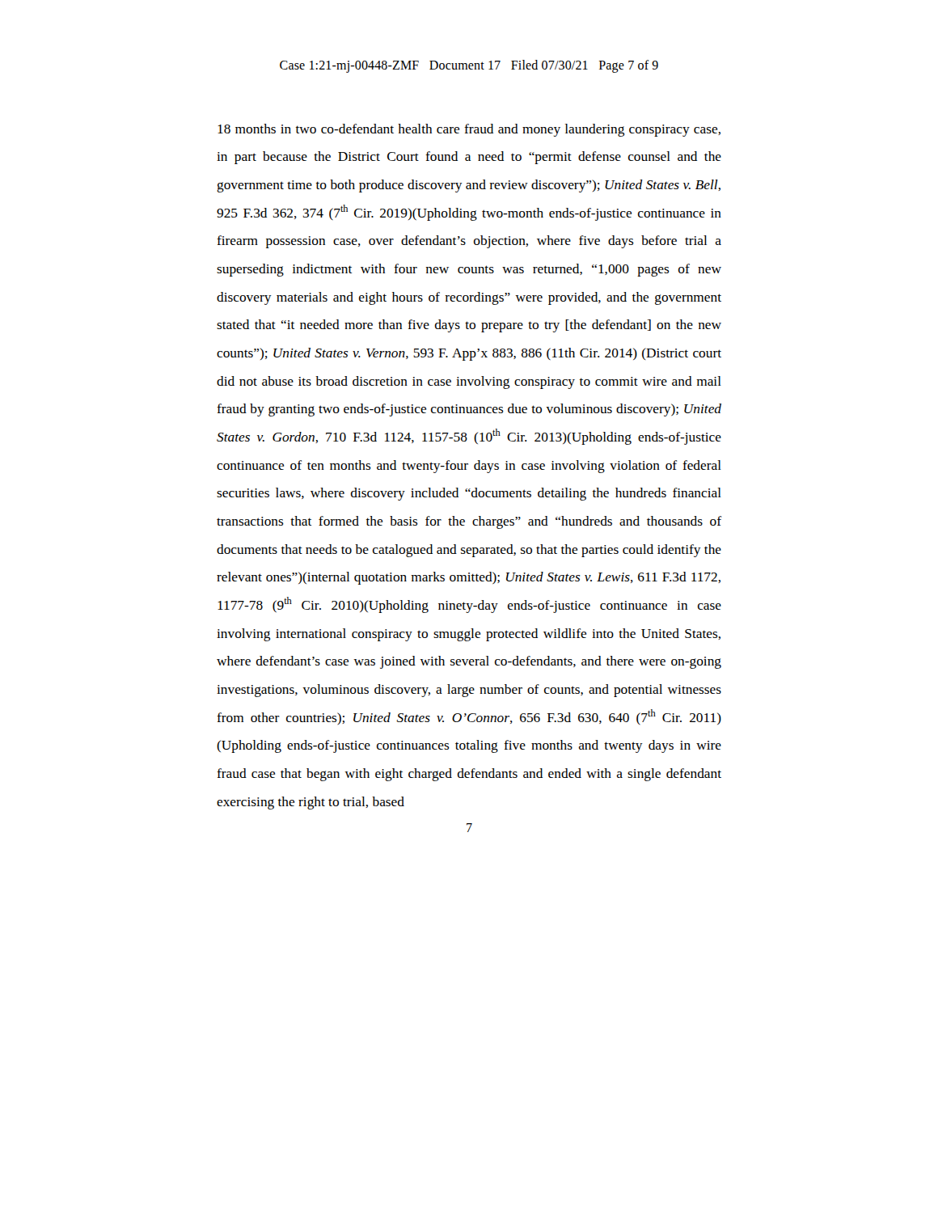Case 1:21-mj-00448-ZMF Document 17 Filed 07/30/21 Page 7 of 9
18 months in two co-defendant health care fraud and money laundering conspiracy case, in part because the District Court found a need to “permit defense counsel and the government time to both produce discovery and review discovery”); United States v. Bell, 925 F.3d 362, 374 (7th Cir. 2019)(Upholding two-month ends-of-justice continuance in firearm possession case, over defendant’s objection, where five days before trial a superseding indictment with four new counts was returned, “1,000 pages of new discovery materials and eight hours of recordings” were provided, and the government stated that “it needed more than five days to prepare to try [the defendant] on the new counts”); United States v. Vernon, 593 F. App’x 883, 886 (11th Cir. 2014) (District court did not abuse its broad discretion in case involving conspiracy to commit wire and mail fraud by granting two ends-of-justice continuances due to voluminous discovery); United States v. Gordon, 710 F.3d 1124, 1157-58 (10th Cir. 2013)(Upholding ends-of-justice continuance of ten months and twenty-four days in case involving violation of federal securities laws, where discovery included “documents detailing the hundreds financial transactions that formed the basis for the charges” and “hundreds and thousands of documents that needs to be catalogued and separated, so that the parties could identify the relevant ones”)(internal quotation marks omitted); United States v. Lewis, 611 F.3d 1172, 1177-78 (9th Cir. 2010)(Upholding ninety-day ends-of-justice continuance in case involving international conspiracy to smuggle protected wildlife into the United States, where defendant’s case was joined with several co-defendants, and there were on-going investigations, voluminous discovery, a large number of counts, and potential witnesses from other countries); United States v. O’Connor, 656 F.3d 630, 640 (7th Cir. 2011)(Upholding ends-of-justice continuances totaling five months and twenty days in wire fraud case that began with eight charged defendants and ended with a single defendant exercising the right to trial, based
7